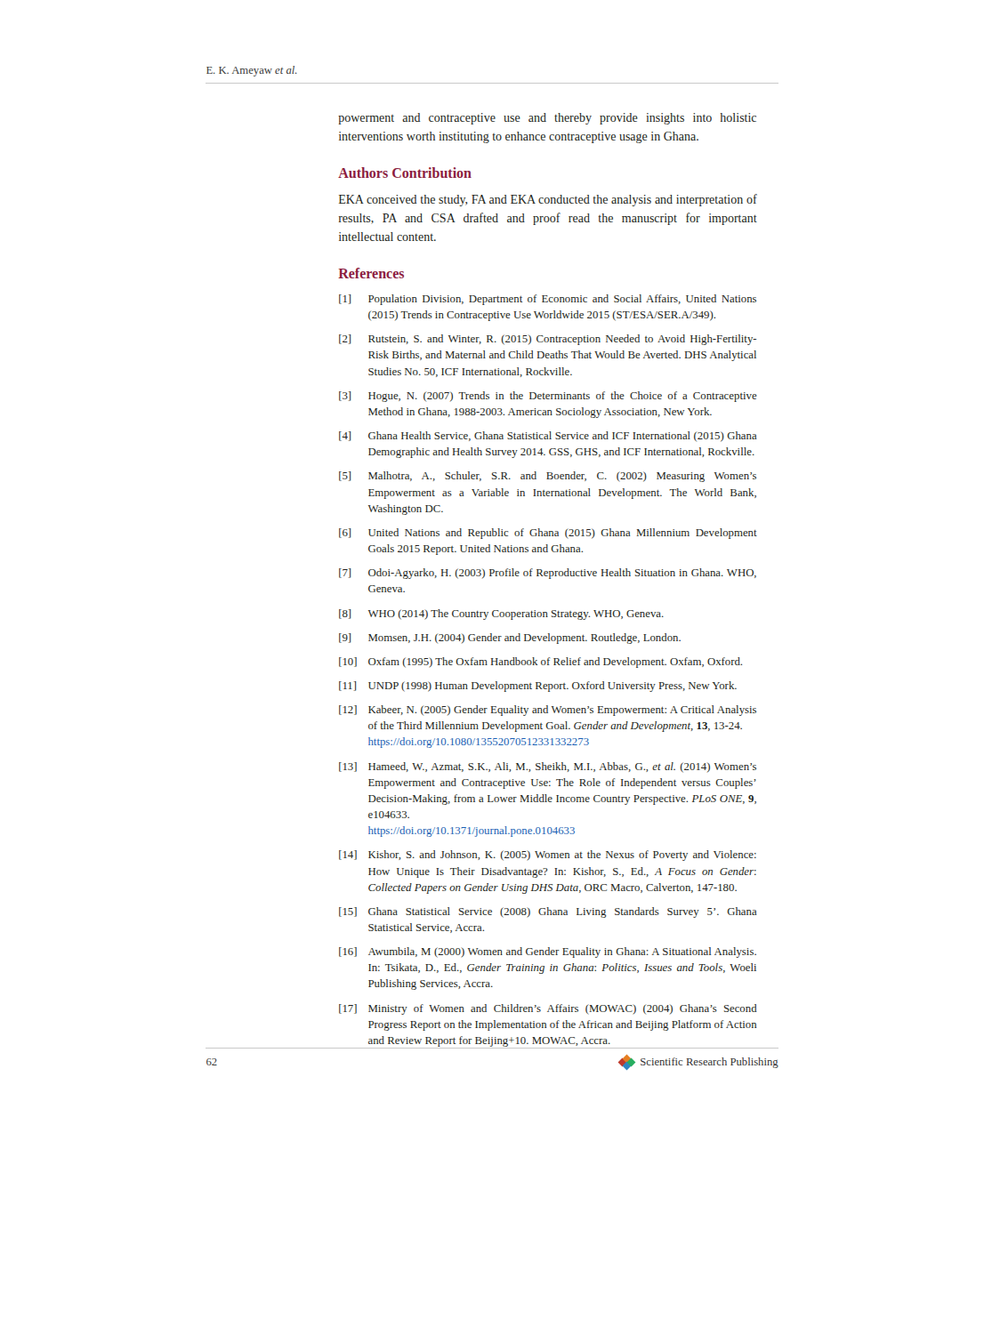E. K. Ameyaw et al.
powerment and contraceptive use and thereby provide insights into holistic interventions worth instituting to enhance contraceptive usage in Ghana.
Authors Contribution
EKA conceived the study, FA and EKA conducted the analysis and interpretation of results, PA and CSA drafted and proof read the manuscript for important intellectual content.
References
[1] Population Division, Department of Economic and Social Affairs, United Nations (2015) Trends in Contraceptive Use Worldwide 2015 (ST/ESA/SER.A/349).
[2] Rutstein, S. and Winter, R. (2015) Contraception Needed to Avoid High-Fertility-Risk Births, and Maternal and Child Deaths That Would Be Averted. DHS Analytical Studies No. 50, ICF International, Rockville.
[3] Hogue, N. (2007) Trends in the Determinants of the Choice of a Contraceptive Method in Ghana, 1988-2003. American Sociology Association, New York.
[4] Ghana Health Service, Ghana Statistical Service and ICF International (2015) Ghana Demographic and Health Survey 2014. GSS, GHS, and ICF International, Rockville.
[5] Malhotra, A., Schuler, S.R. and Boender, C. (2002) Measuring Women’s Empowerment as a Variable in International Development. The World Bank, Washington DC.
[6] United Nations and Republic of Ghana (2015) Ghana Millennium Development Goals 2015 Report. United Nations and Ghana.
[7] Odoi-Agyarko, H. (2003) Profile of Reproductive Health Situation in Ghana. WHO, Geneva.
[8] WHO (2014) The Country Cooperation Strategy. WHO, Geneva.
[9] Momsen, J.H. (2004) Gender and Development. Routledge, London.
[10] Oxfam (1995) The Oxfam Handbook of Relief and Development. Oxfam, Oxford.
[11] UNDP (1998) Human Development Report. Oxford University Press, New York.
[12] Kabeer, N. (2005) Gender Equality and Women’s Empowerment: A Critical Analysis of the Third Millennium Development Goal. Gender and Development, 13, 13-24.
https://doi.org/10.1080/13552070512331332273
[13] Hameed, W., Azmat, S.K., Ali, M., Sheikh, M.I., Abbas, G., et al. (2014) Women’s Empowerment and Contraceptive Use: The Role of Independent versus Couples’ Decision-Making, from a Lower Middle Income Country Perspective. PLoS ONE, 9, e104633.
https://doi.org/10.1371/journal.pone.0104633
[14] Kishor, S. and Johnson, K. (2005) Women at the Nexus of Poverty and Violence: How Unique Is Their Disadvantage? In: Kishor, S., Ed., A Focus on Gender: Collected Papers on Gender Using DHS Data, ORC Macro, Calverton, 147-180.
[15] Ghana Statistical Service (2008) Ghana Living Standards Survey 5’. Ghana Statistical Service, Accra.
[16] Awumbila, M (2000) Women and Gender Equality in Ghana: A Situational Analysis. In: Tsikata, D., Ed., Gender Training in Ghana: Politics, Issues and Tools, Woeli Publishing Services, Accra.
[17] Ministry of Women and Children’s Affairs (MOWAC) (2004) Ghana’s Second Progress Report on the Implementation of the African and Beijing Platform of Action and Review Report for Beijing+10. MOWAC, Accra.
62
Scientific Research Publishing